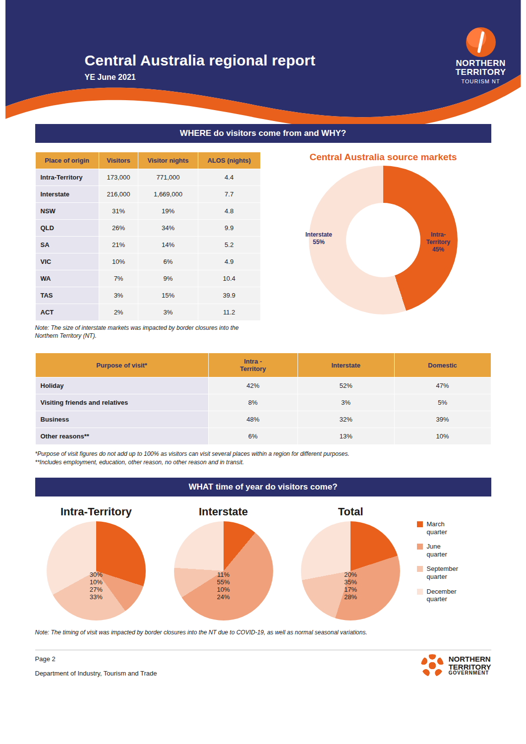Central Australia regional report
YE June 2021
NORTHERN
TERRITORY
TOURISM NT
WHERE do visitors come from and WHY?
| Place of origin | Visitors | Visitor nights | ALOS (nights) |
| --- | --- | --- | --- |
| Intra-Territory | 173,000 | 771,000 | 4.4 |
| Interstate | 216,000 | 1,669,000 | 7.7 |
| NSW | 31% | 19% | 4.8 |
| QLD | 26% | 34% | 9.9 |
| SA | 21% | 14% | 5.2 |
| VIC | 10% | 6% | 4.9 |
| WA | 7% | 9% | 10.4 |
| TAS | 3% | 15% | 39.9 |
| ACT | 2% | 3% | 11.2 |
Note: The size of interstate markets was impacted by border closures into the Northern Territory (NT).
Central Australia source markets
Intra-
Territory
45%
Interstate
55%
| Purpose of visit* | Intra - Territory | Interstate | Domestic |
| --- | --- | --- | --- |
| Holiday | 42% | 52% | 47% |
| Visiting friends and relatives | 8% | 3% | 5% |
| Business | 48% | 32% | 39% |
| Other reasons** | 6% | 13% | 10% |
*Purpose of visit figures do not add up to 100% as visitors can visit several places within a region for different purposes.
**Includes employment, education, other reason, no other reason and in transit.
WHAT time of year do visitors come?
Intra-Territory
30%
10%
27%
33%
Interstate
11%
55%
10%
24%
Total
20%
35%
17%
28%
March
quarter
June
quarter
September
quarter
December
quarter
Note: The timing of visit was impacted by border closures into the NT due to COVID-19, as well as normal seasonal variations.
Page 2
Department of Industry, Tourism and Trade
NORTHERN
TERRITORYGOVERNMENT